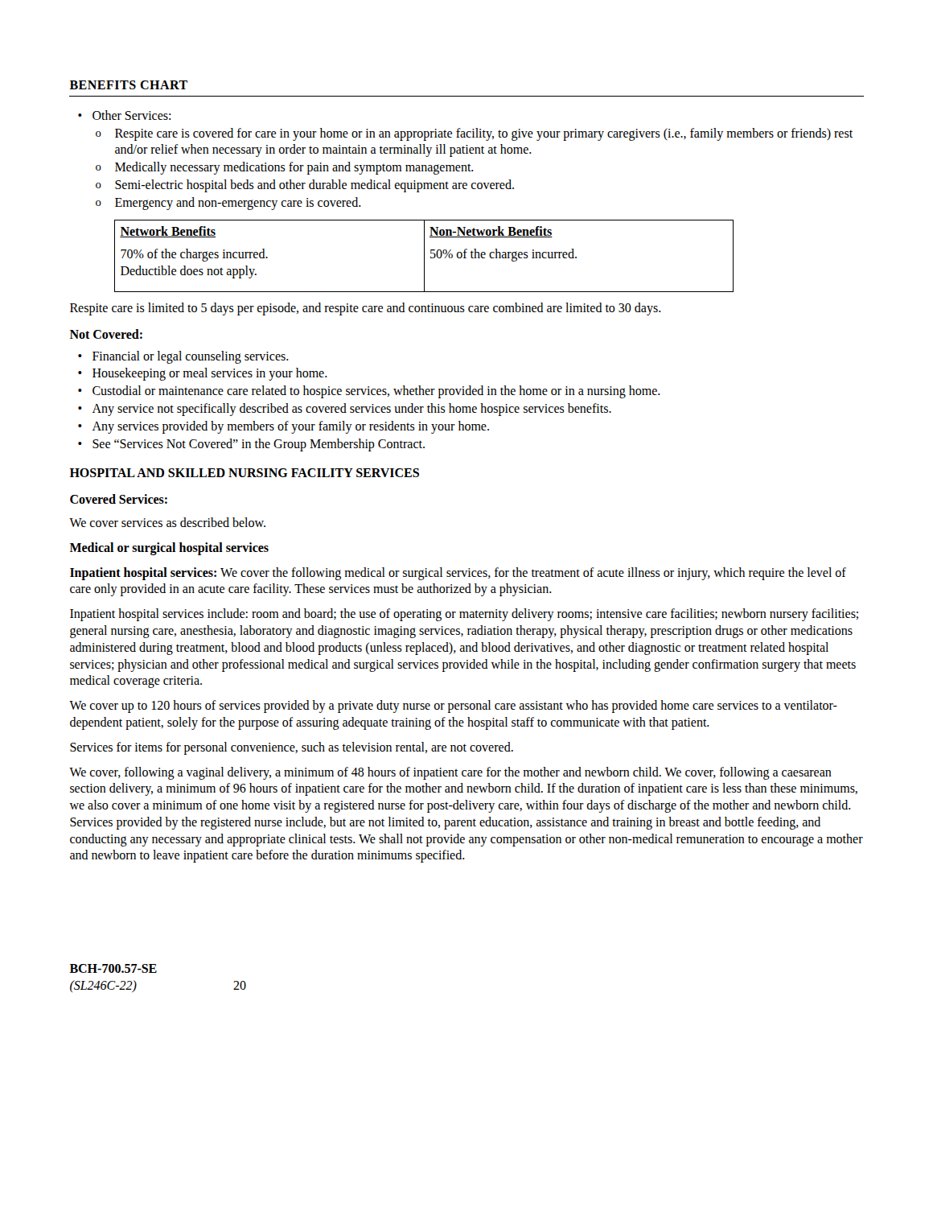BENEFITS CHART
Other Services:
Respite care is covered for care in your home or in an appropriate facility, to give your primary caregivers (i.e., family members or friends) rest and/or relief when necessary in order to maintain a terminally ill patient at home.
Medically necessary medications for pain and symptom management.
Semi-electric hospital beds and other durable medical equipment are covered.
Emergency and non-emergency care is covered.
| Network Benefits | Non-Network Benefits |
| 70% of the charges incurred. Deductible does not apply. | 50% of the charges incurred. |
Respite care is limited to 5 days per episode, and respite care and continuous care combined are limited to 30 days.
Not Covered:
Financial or legal counseling services.
Housekeeping or meal services in your home.
Custodial or maintenance care related to hospice services, whether provided in the home or in a nursing home.
Any service not specifically described as covered services under this home hospice services benefits.
Any services provided by members of your family or residents in your home.
See “Services Not Covered” in the Group Membership Contract.
HOSPITAL AND SKILLED NURSING FACILITY SERVICES
Covered Services:
We cover services as described below.
Medical or surgical hospital services
Inpatient hospital services: We cover the following medical or surgical services, for the treatment of acute illness or injury, which require the level of care only provided in an acute care facility. These services must be authorized by a physician.
Inpatient hospital services include: room and board; the use of operating or maternity delivery rooms; intensive care facilities; newborn nursery facilities; general nursing care, anesthesia, laboratory and diagnostic imaging services, radiation therapy, physical therapy, prescription drugs or other medications administered during treatment, blood and blood products (unless replaced), and blood derivatives, and other diagnostic or treatment related hospital services; physician and other professional medical and surgical services provided while in the hospital, including gender confirmation surgery that meets medical coverage criteria.
We cover up to 120 hours of services provided by a private duty nurse or personal care assistant who has provided home care services to a ventilator-dependent patient, solely for the purpose of assuring adequate training of the hospital staff to communicate with that patient.
Services for items for personal convenience, such as television rental, are not covered.
We cover, following a vaginal delivery, a minimum of 48 hours of inpatient care for the mother and newborn child. We cover, following a caesarean section delivery, a minimum of 96 hours of inpatient care for the mother and newborn child. If the duration of inpatient care is less than these minimums, we also cover a minimum of one home visit by a registered nurse for post-delivery care, within four days of discharge of the mother and newborn child. Services provided by the registered nurse include, but are not limited to, parent education, assistance and training in breast and bottle feeding, and conducting any necessary and appropriate clinical tests. We shall not provide any compensation or other non-medical remuneration to encourage a mother and newborn to leave inpatient care before the duration minimums specified.
BCH-700.57-SE
(SL246C-22) 20